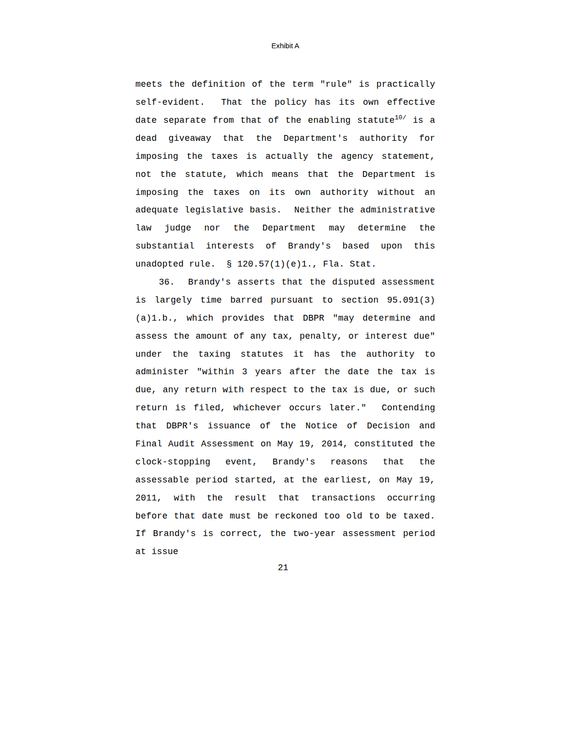Exhibit A
meets the definition of the term "rule" is practically self-evident. That the policy has its own effective date separate from that of the enabling statute10/ is a dead giveaway that the Department's authority for imposing the taxes is actually the agency statement, not the statute, which means that the Department is imposing the taxes on its own authority without an adequate legislative basis. Neither the administrative law judge nor the Department may determine the substantial interests of Brandy's based upon this unadopted rule. § 120.57(1)(e)1., Fla. Stat.
36. Brandy's asserts that the disputed assessment is largely time barred pursuant to section 95.091(3)(a)1.b., which provides that DBPR "may determine and assess the amount of any tax, penalty, or interest due" under the taxing statutes it has the authority to administer "within 3 years after the date the tax is due, any return with respect to the tax is due, or such return is filed, whichever occurs later." Contending that DBPR's issuance of the Notice of Decision and Final Audit Assessment on May 19, 2014, constituted the clock-stopping event, Brandy's reasons that the assessable period started, at the earliest, on May 19, 2011, with the result that transactions occurring before that date must be reckoned too old to be taxed. If Brandy's is correct, the two-year assessment period at issue
21